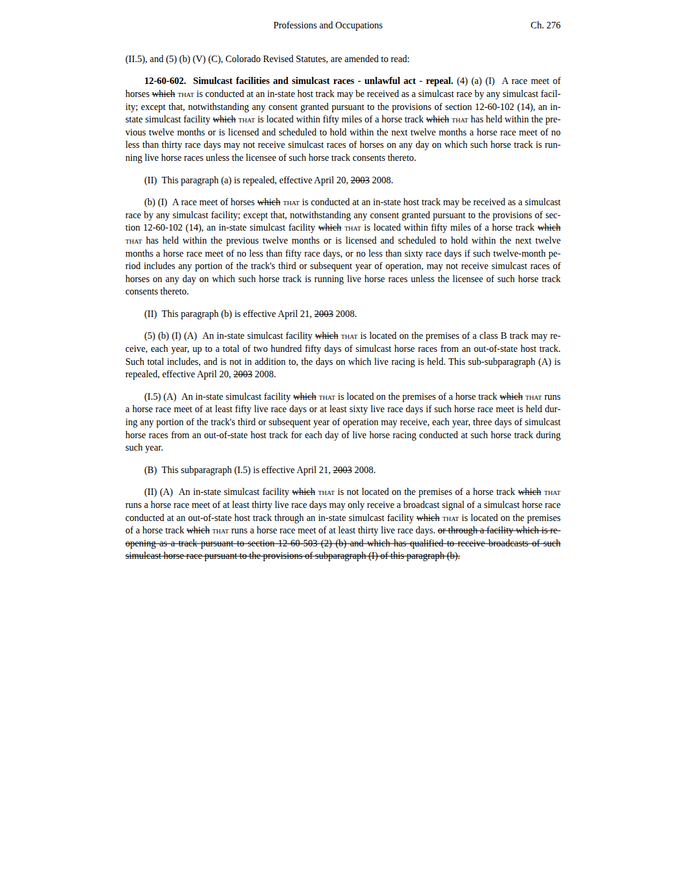Professions and Occupations
Ch. 276
(II.5), and (5) (b) (V) (C), Colorado Revised Statutes, are amended to read:
12-60-602. Simulcast facilities and simulcast races - unlawful act - repeal. (4) (a) (I) A race meet of horses which that is conducted at an in-state host track may be received as a simulcast race by any simulcast facility; except that, notwithstanding any consent granted pursuant to the provisions of section 12-60-102 (14), an in-state simulcast facility which that is located within fifty miles of a horse track which that has held within the previous twelve months or is licensed and scheduled to hold within the next twelve months a horse race meet of no less than thirty race days may not receive simulcast races of horses on any day on which such horse track is running live horse races unless the licensee of such horse track consents thereto.
(II) This paragraph (a) is repealed, effective April 20, 2003 2008.
(b) (I) A race meet of horses which that is conducted at an in-state host track may be received as a simulcast race by any simulcast facility; except that, notwithstanding any consent granted pursuant to the provisions of section 12-60-102 (14), an in-state simulcast facility which that is located within fifty miles of a horse track which that has held within the previous twelve months or is licensed and scheduled to hold within the next twelve months a horse race meet of no less than fifty race days, or no less than sixty race days if such twelve-month period includes any portion of the track's third or subsequent year of operation, may not receive simulcast races of horses on any day on which such horse track is running live horse races unless the licensee of such horse track consents thereto.
(II) This paragraph (b) is effective April 21, 2003 2008.
(5) (b) (I) (A) An in-state simulcast facility which that is located on the premises of a class B track may receive, each year, up to a total of two hundred fifty days of simulcast horse races from an out-of-state host track. Such total includes, and is not in addition to, the days on which live racing is held. This sub-subparagraph (A) is repealed, effective April 20, 2003 2008.
(I.5) (A) An in-state simulcast facility which that is located on the premises of a horse track which that runs a horse race meet of at least fifty live race days or at least sixty live race days if such horse race meet is held during any portion of the track's third or subsequent year of operation may receive, each year, three days of simulcast horse races from an out-of-state host track for each day of live horse racing conducted at such horse track during such year.
(B) This subparagraph (I.5) is effective April 21, 2003 2008.
(II) (A) An in-state simulcast facility which that is not located on the premises of a horse track which that runs a horse race meet of at least thirty live race days may only receive a broadcast signal of a simulcast horse race conducted at an out-of-state host track through an in-state simulcast facility which that is located on the premises of a horse track which that runs a horse race meet of at least thirty live race days. or through a facility which is reopening as a track pursuant to section 12-60-503 (2) (b) and which has qualified to receive broadcasts of such simulcast horse race pursuant to the provisions of subparagraph (I) of this paragraph (b).